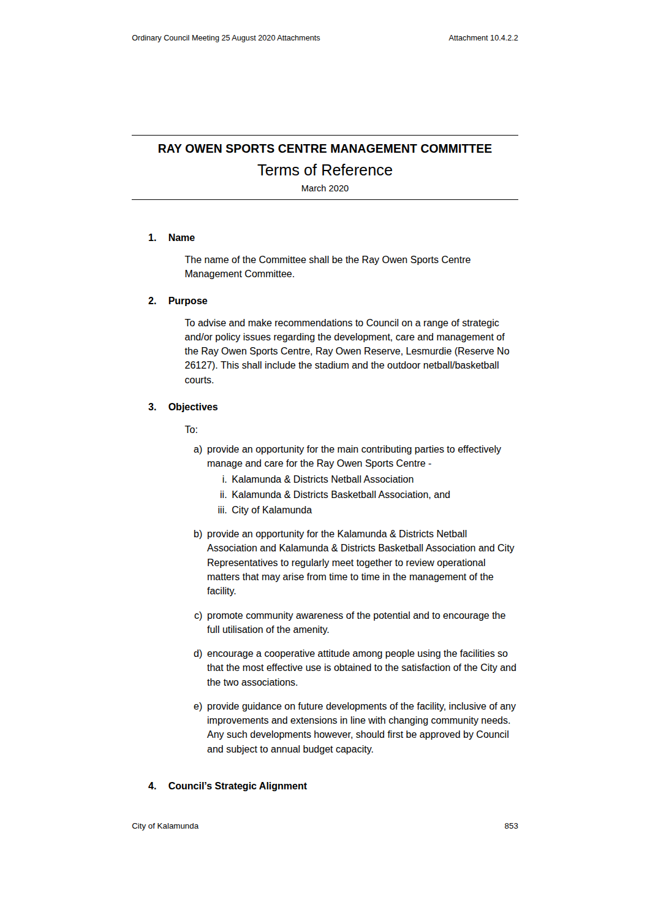Ordinary Council Meeting 25 August 2020 Attachments
Attachment 10.4.2.2
RAY OWEN SPORTS CENTRE MANAGEMENT COMMITTEE
Terms of Reference
March 2020
1.
Name
The name of the Committee shall be the Ray Owen Sports Centre Management Committee.
2.
Purpose
To advise and make recommendations to Council on a range of strategic and/or policy issues regarding the development, care and management of the Ray Owen Sports Centre, Ray Owen Reserve, Lesmurdie (Reserve No 26127). This shall include the stadium and the outdoor netball/basketball courts.
3.
Objectives
To:
a) provide an opportunity for the main contributing parties to effectively manage and care for the Ray Owen Sports Centre -
i. Kalamunda & Districts Netball Association
ii. Kalamunda & Districts Basketball Association, and
iii. City of Kalamunda
b) provide an opportunity for the Kalamunda & Districts Netball Association and Kalamunda & Districts Basketball Association and City Representatives to regularly meet together to review operational matters that may arise from time to time in the management of the facility.
c) promote community awareness of the potential and to encourage the full utilisation of the amenity.
d) encourage a cooperative attitude among people using the facilities so that the most effective use is obtained to the satisfaction of the City and the two associations.
e) provide guidance on future developments of the facility, inclusive of any improvements and extensions in line with changing community needs. Any such developments however, should first be approved by Council and subject to annual budget capacity.
4.
Council’s Strategic Alignment
City of Kalamunda
853